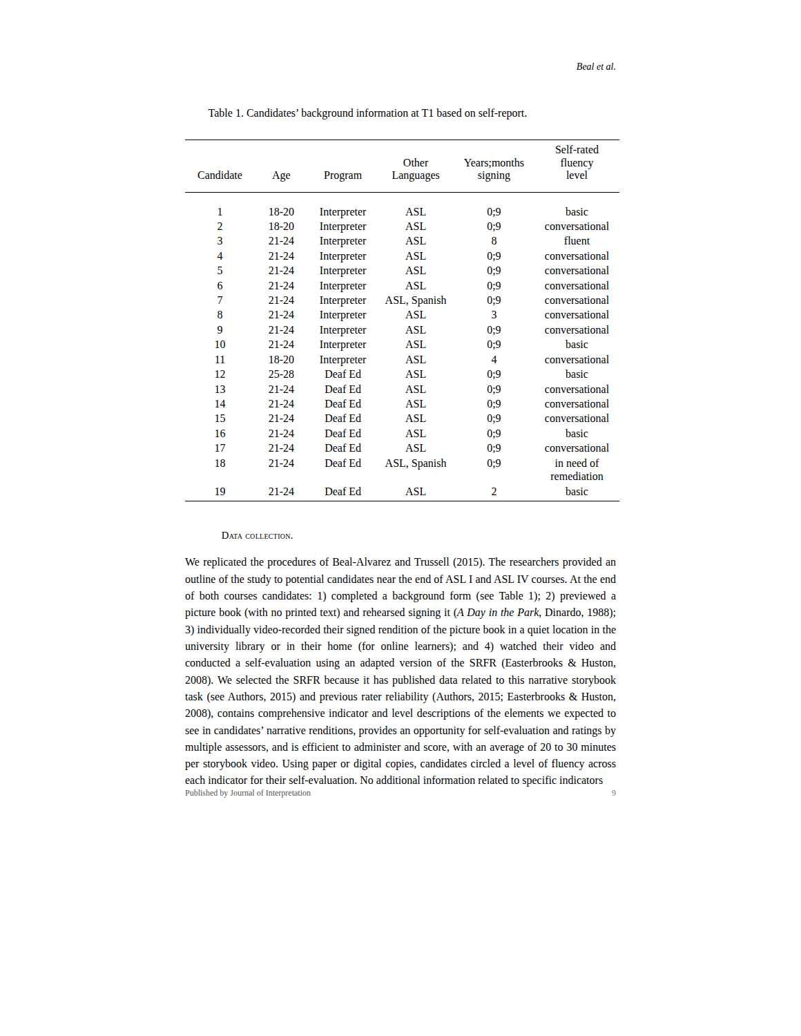Beal et al.
Table 1. Candidates’ background information at T1 based on self-report.
| Candidate | Age | Program | Other Languages | Years;months signing | Self-rated fluency level |
| --- | --- | --- | --- | --- | --- |
| 1 | 18-20 | Interpreter | ASL | 0;9 | basic |
| 2 | 18-20 | Interpreter | ASL | 0;9 | conversational |
| 3 | 21-24 | Interpreter | ASL | 8 | fluent |
| 4 | 21-24 | Interpreter | ASL | 0;9 | conversational |
| 5 | 21-24 | Interpreter | ASL | 0;9 | conversational |
| 6 | 21-24 | Interpreter | ASL | 0;9 | conversational |
| 7 | 21-24 | Interpreter | ASL, Spanish | 0;9 | conversational |
| 8 | 21-24 | Interpreter | ASL | 3 | conversational |
| 9 | 21-24 | Interpreter | ASL | 0;9 | conversational |
| 10 | 21-24 | Interpreter | ASL | 0;9 | basic |
| 11 | 18-20 | Interpreter | ASL | 4 | conversational |
| 12 | 25-28 | Deaf Ed | ASL | 0;9 | basic |
| 13 | 21-24 | Deaf Ed | ASL | 0;9 | conversational |
| 14 | 21-24 | Deaf Ed | ASL | 0;9 | conversational |
| 15 | 21-24 | Deaf Ed | ASL | 0;9 | conversational |
| 16 | 21-24 | Deaf Ed | ASL | 0;9 | basic |
| 17 | 21-24 | Deaf Ed | ASL | 0;9 | conversational |
| 18 | 21-24 | Deaf Ed | ASL, Spanish | 0;9 | in need of remediation |
| 19 | 21-24 | Deaf Ed | ASL | 2 | basic |
Data collection.
We replicated the procedures of Beal-Alvarez and Trussell (2015). The researchers provided an outline of the study to potential candidates near the end of ASL I and ASL IV courses. At the end of both courses candidates: 1) completed a background form (see Table 1); 2) previewed a picture book (with no printed text) and rehearsed signing it (A Day in the Park, Dinardo, 1988); 3) individually video-recorded their signed rendition of the picture book in a quiet location in the university library or in their home (for online learners); and 4) watched their video and conducted a self-evaluation using an adapted version of the SRFR (Easterbrooks & Huston, 2008). We selected the SRFR because it has published data related to this narrative storybook task (see Authors, 2015) and previous rater reliability (Authors, 2015; Easterbrooks & Huston, 2008), contains comprehensive indicator and level descriptions of the elements we expected to see in candidates’ narrative renditions, provides an opportunity for self-evaluation and ratings by multiple assessors, and is efficient to administer and score, with an average of 20 to 30 minutes per storybook video. Using paper or digital copies, candidates circled a level of fluency across each indicator for their self-evaluation. No additional information related to specific indicators
Published by Journal of Interpretation 9